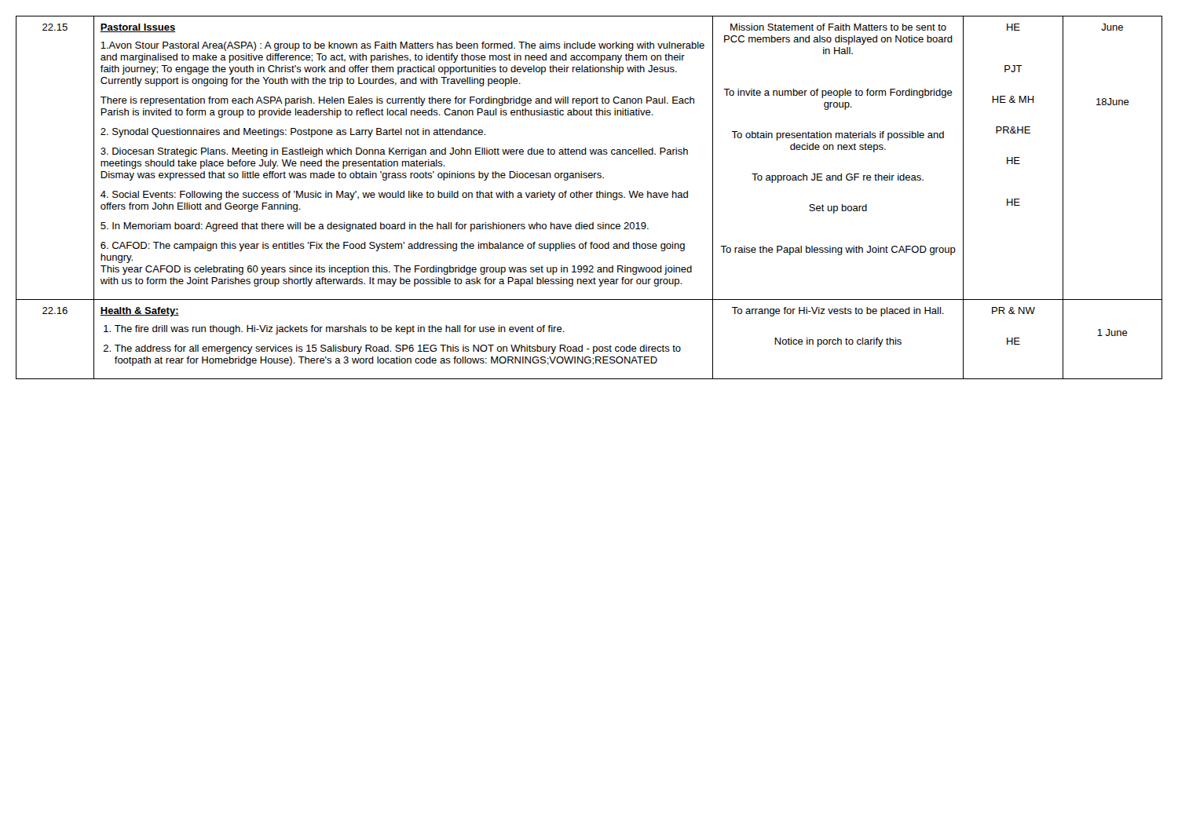| 22.15 | Pastoral Issues 1.Avon Stour Pastoral Area(ASPA) : A group to be known as Faith Matters has been formed. The aims include working with vulnerable and marginalised to make a positive difference; To act, with parishes, to identify those most in need and accompany them on their faith journey; To engage the youth in Christ's work and offer them practical opportunities to develop their relationship with Jesus. Currently support is ongoing for the Youth with the trip to Lourdes, and with Travelling people. There is representation from each ASPA parish. Helen Eales is currently there for Fordingbridge and will report to Canon Paul. Each Parish is invited to form a group to provide leadership to reflect local needs. Canon Paul is enthusiastic about this initiative. 2. Synodal Questionnaires and Meetings: Postpone as Larry Bartel not in attendance. 3. Diocesan Strategic Plans. Meeting in Eastleigh which Donna Kerrigan and John Elliott were due to attend was cancelled. Parish meetings should take place before July. We need the presentation materials. Dismay was expressed that so little effort was made to obtain 'grass roots' opinions by the Diocesan organisers. 4. Social Events: Following the success of 'Music in May', we would like to build on that with a variety of other things. We have had offers from John Elliott and George Fanning. 5. In Memoriam board: Agreed that there will be a designated board in the hall for parishioners who have died since 2019. 6. CAFOD: The campaign this year is entitles 'Fix the Food System' addressing the imbalance of supplies of food and those going hungry. This year CAFOD is celebrating 60 years since its inception this. The Fordingbridge group was set up in 1992 and Ringwood joined with us to form the Joint Parishes group shortly afterwards. It may be possible to ask for a Papal blessing next year for our group. | Mission Statement of Faith Matters to be sent to PCC members and also displayed on Notice board in Hall. To invite a number of people to form Fordingbridge group. To obtain presentation materials if possible and decide on next steps. To approach JE and GF re their ideas. Set up board To raise the Papal blessing with Joint CAFOD group | HE PJT HE & MH PR&HE HE HE | June 18June |
| 22.16 | Health & Safety: The fire drill was run though. Hi-Viz jackets for marshals to be kept in the hall for use in event of fire. The address for all emergency services is 15 Salisbury Road. SP6 1EG This is NOT on Whitsbury Road - post code directs to footpath at rear for Homebridge House). There's a 3 word location code as follows: MORNINGS;VOWING;RESONATED | To arrange for Hi-Viz vests to be placed in Hall. Notice in porch to clarify this | PR & NW HE | 1 June |